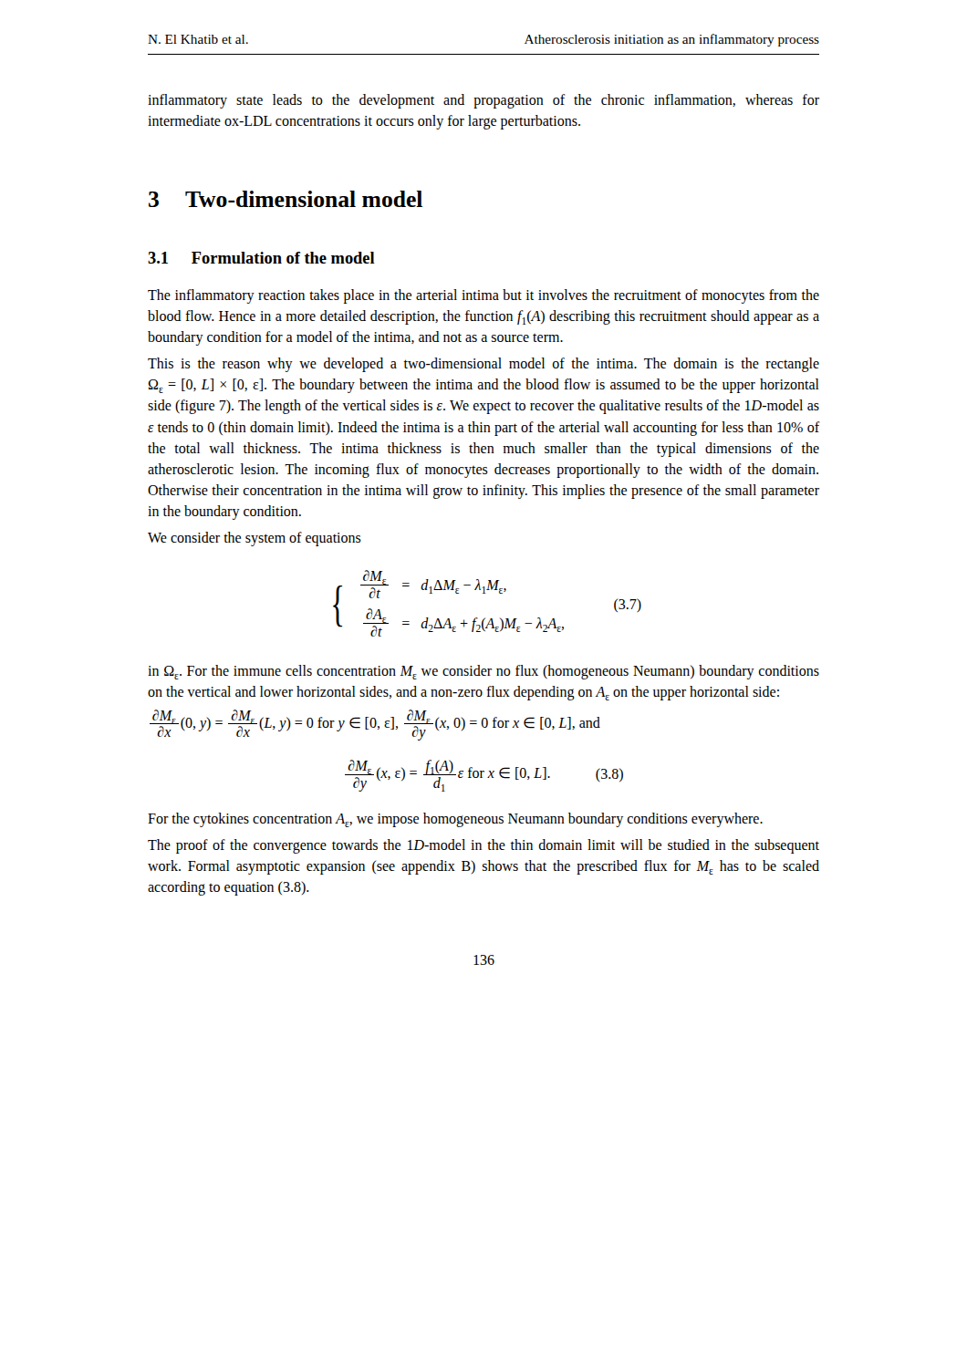N. El Khatib et al. Atherosclerosis initiation as an inflammatory process
inflammatory state leads to the development and propagation of the chronic inflammation, whereas for intermediate ox-LDL concentrations it occurs only for large perturbations.
3 Two-dimensional model
3.1 Formulation of the model
The inflammatory reaction takes place in the arterial intima but it involves the recruitment of monocytes from the blood flow. Hence in a more detailed description, the function f1(A) describing this recruitment should appear as a boundary condition for a model of the intima, and not as a source term.
This is the reason why we developed a two-dimensional model of the intima. The domain is the rectangle Ωε = [0, L] × [0, ε]. The boundary between the intima and the blood flow is assumed to be the upper horizontal side (figure 7). The length of the vertical sides is ε. We expect to recover the qualitative results of the 1D-model as ε tends to 0 (thin domain limit). Indeed the intima is a thin part of the arterial wall accounting for less than 10% of the total wall thickness. The intima thickness is then much smaller than the typical dimensions of the atherosclerotic lesion. The incoming flux of monocytes decreases proportionally to the width of the domain. Otherwise their concentration in the intima will grow to infinity. This implies the presence of the small parameter in the boundary condition.
We consider the system of equations
{
| ∂ M ε ∂ t | = | d 1 Δ M ε − λ 1 M ε , |
| ∂ A ε ∂ t | = | d 2 Δ A ε + f 2 ( A ε ) M ε − λ 2 A ε , |
(3.7)
in Ωε. For the immune cells concentration Mε we consider no flux (homogeneous Neumann) boundary conditions on the vertical and lower horizontal sides, and a non-zero flux depending on Aε on the upper horizontal side:
∂Mε∂x(0, y) = ∂Mε∂x(L, y) = 0 for y ∈ [0, ε], ∂Mε∂y(x, 0) = 0 for x ∈ [0, L], and
∂Mε∂y(x, ε) = f1(A) d1 ε for x ∈ [0, L].
(3.8)
For the cytokines concentration Aε, we impose homogeneous Neumann boundary conditions everywhere.
The proof of the convergence towards the 1D-model in the thin domain limit will be studied in the subsequent work. Formal asymptotic expansion (see appendix B) shows that the prescribed flux for Mε has to be scaled according to equation (3.8).
136